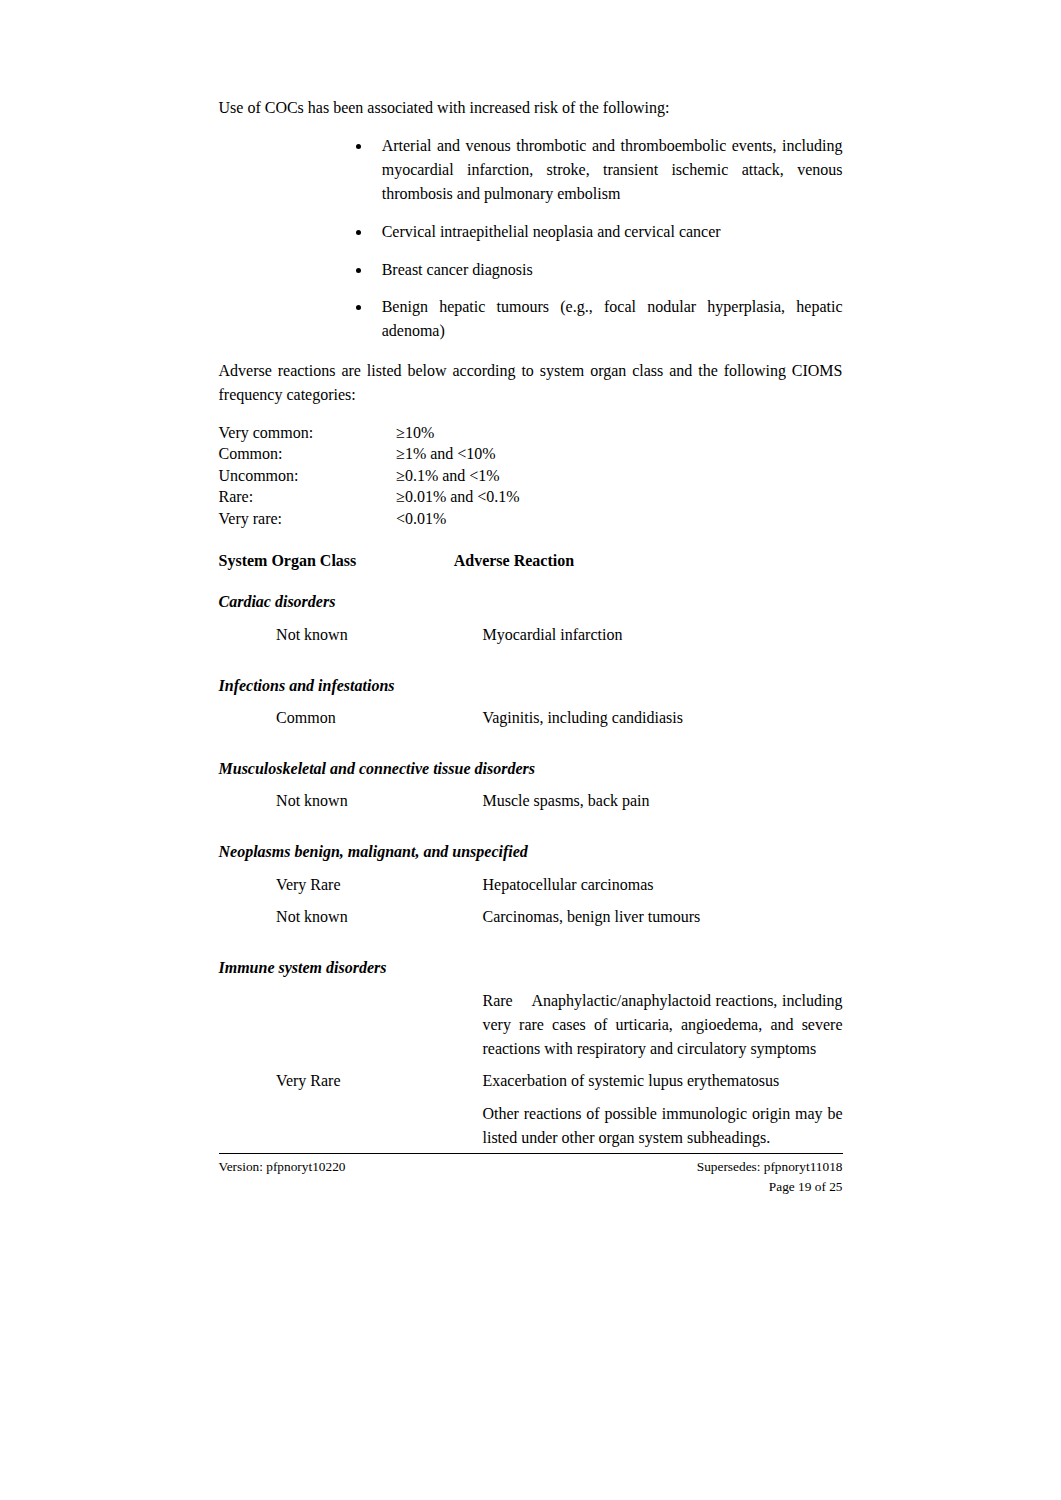Use of COCs has been associated with increased risk of the following:
Arterial and venous thrombotic and thromboembolic events, including myocardial infarction, stroke, transient ischemic attack, venous thrombosis and pulmonary embolism
Cervical intraepithelial neoplasia and cervical cancer
Breast cancer diagnosis
Benign hepatic tumours (e.g., focal nodular hyperplasia, hepatic adenoma)
Adverse reactions are listed below according to system organ class and the following CIOMS frequency categories:
| Very common: | ≥10% |
| Common: | ≥1% and <10% |
| Uncommon: | ≥0.1% and <1% |
| Rare: | ≥0.01% and <0.1% |
| Very rare: | <0.01% |
System Organ Class Adverse Reaction
Cardiac disorders
| Not known | Myocardial infarction |
Infections and infestations
| Common | Vaginitis, including candidiasis |
Musculoskeletal and connective tissue disorders
| Not known | Muscle spasms, back pain |
Neoplasms benign, malignant, and unspecified
| Very Rare | Hepatocellular carcinomas |
| Not known | Carcinomas, benign liver tumours |
Immune system disorders
| | Rare Anaphylactic/anaphylactoid reactions, including very rare cases of urticaria, angioedema, and severe reactions with respiratory and circulatory symptoms |
| Very Rare | Exacerbation of systemic lupus erythematosus |
| | Other reactions of possible immunologic origin may be listed under other organ system subheadings. |
Version: pfpnoryt10220 Supersedes: pfpnoryt11018
Page 19 of 25